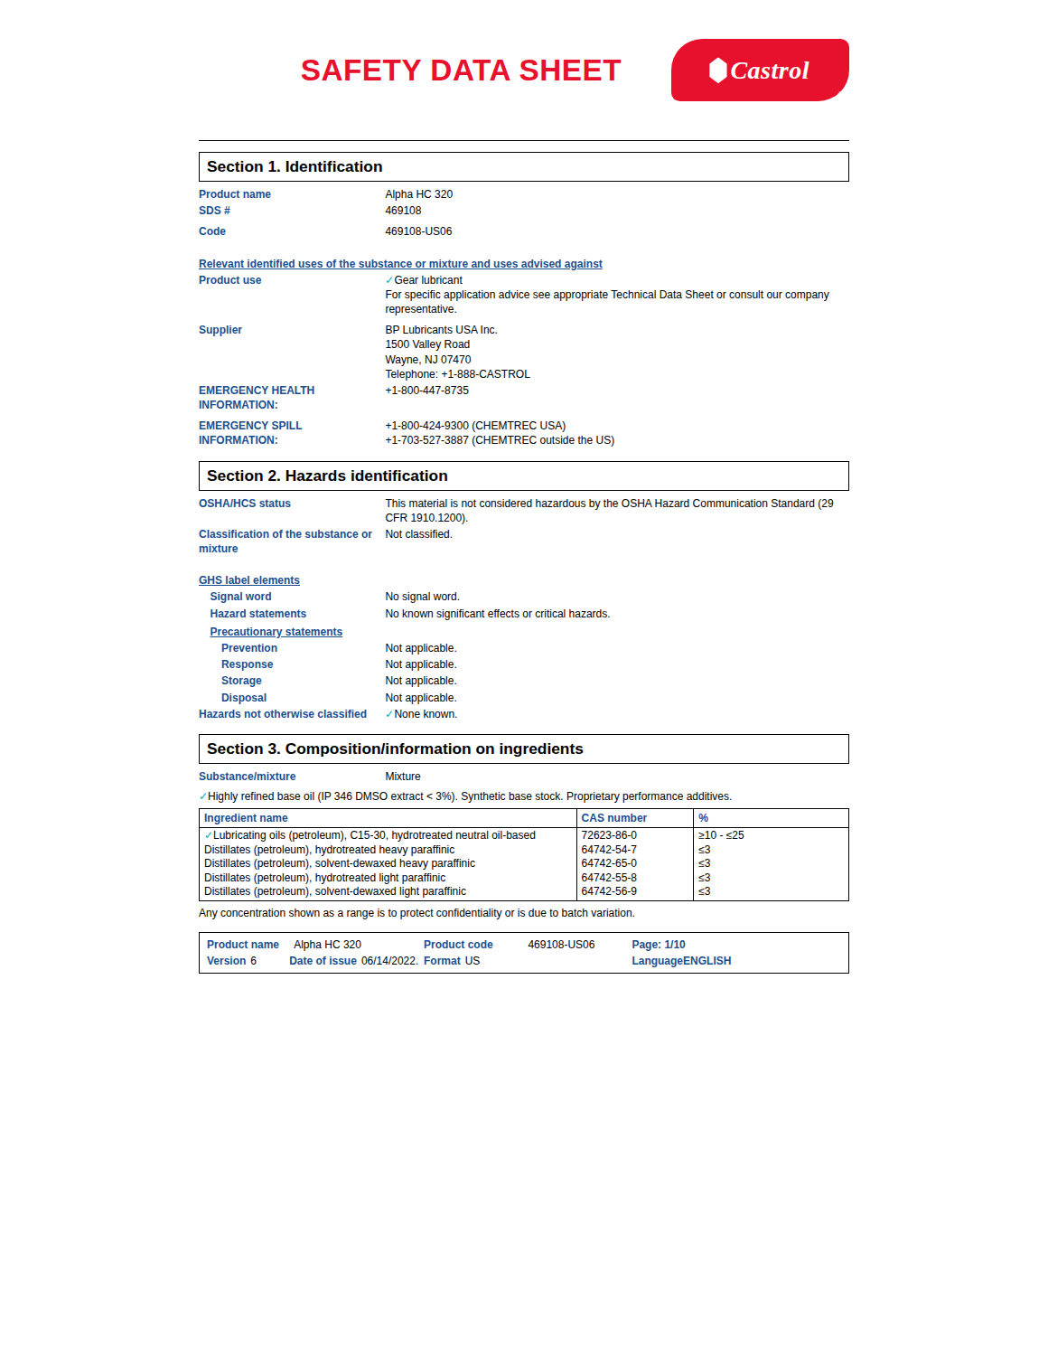SAFETY DATA SHEET
Castrol
®
Section 1. Identification
Product name
Alpha HC 320
SDS #
469108
Code
469108-US06
Relevant identified uses of the substance or mixture and uses advised against
Product use
✓Gear lubricant
For specific application advice see appropriate Technical Data Sheet or consult our company representative.
Supplier
BP Lubricants USA Inc.
1500 Valley Road
Wayne, NJ 07470
Telephone: +1-888-CASTROL
EMERGENCY HEALTH INFORMATION:
+1-800-447-8735
EMERGENCY SPILL INFORMATION:
+1-800-424-9300 (CHEMTREC USA)
+1-703-527-3887 (CHEMTREC outside the US)
Section 2. Hazards identification
OSHA/HCS status
This material is not considered hazardous by the OSHA Hazard Communication Standard (29 CFR 1910.1200).
Classification of the substance or mixture
Not classified.
GHS label elements
Signal word
No signal word.
Hazard statements
No known significant effects or critical hazards.
Precautionary statements
Prevention
Not applicable.
Response
Not applicable.
Storage
Not applicable.
Disposal
Not applicable.
Hazards not otherwise classified
✓None known.
Section 3. Composition/information on ingredients
Substance/mixture
Mixture
✓Highly refined base oil (IP 346 DMSO extract < 3%). Synthetic base stock. Proprietary performance additives.
| Ingredient name | CAS number | % |
| --- | --- | --- |
| ✓ Lubricating oils (petroleum), C15-30, hydrotreated neutral oil-based Distillates (petroleum), hydrotreated heavy paraffinic Distillates (petroleum), solvent-dewaxed heavy paraffinic Distillates (petroleum), hydrotreated light paraffinic Distillates (petroleum), solvent-dewaxed light paraffinic | 72623-86-0 64742-54-7 64742-65-0 64742-55-8 64742-56-9 | ≥10 - ≤25 ≤3 ≤3 ≤3 ≤3 |
Any concentration shown as a range is to protect confidentiality or is due to batch variation.
Product name
Alpha HC 320
Product code
469108-US06
Page: 1/10
Version 6
Date of issue 06/14/2022.
Format US
Language ENGLISH